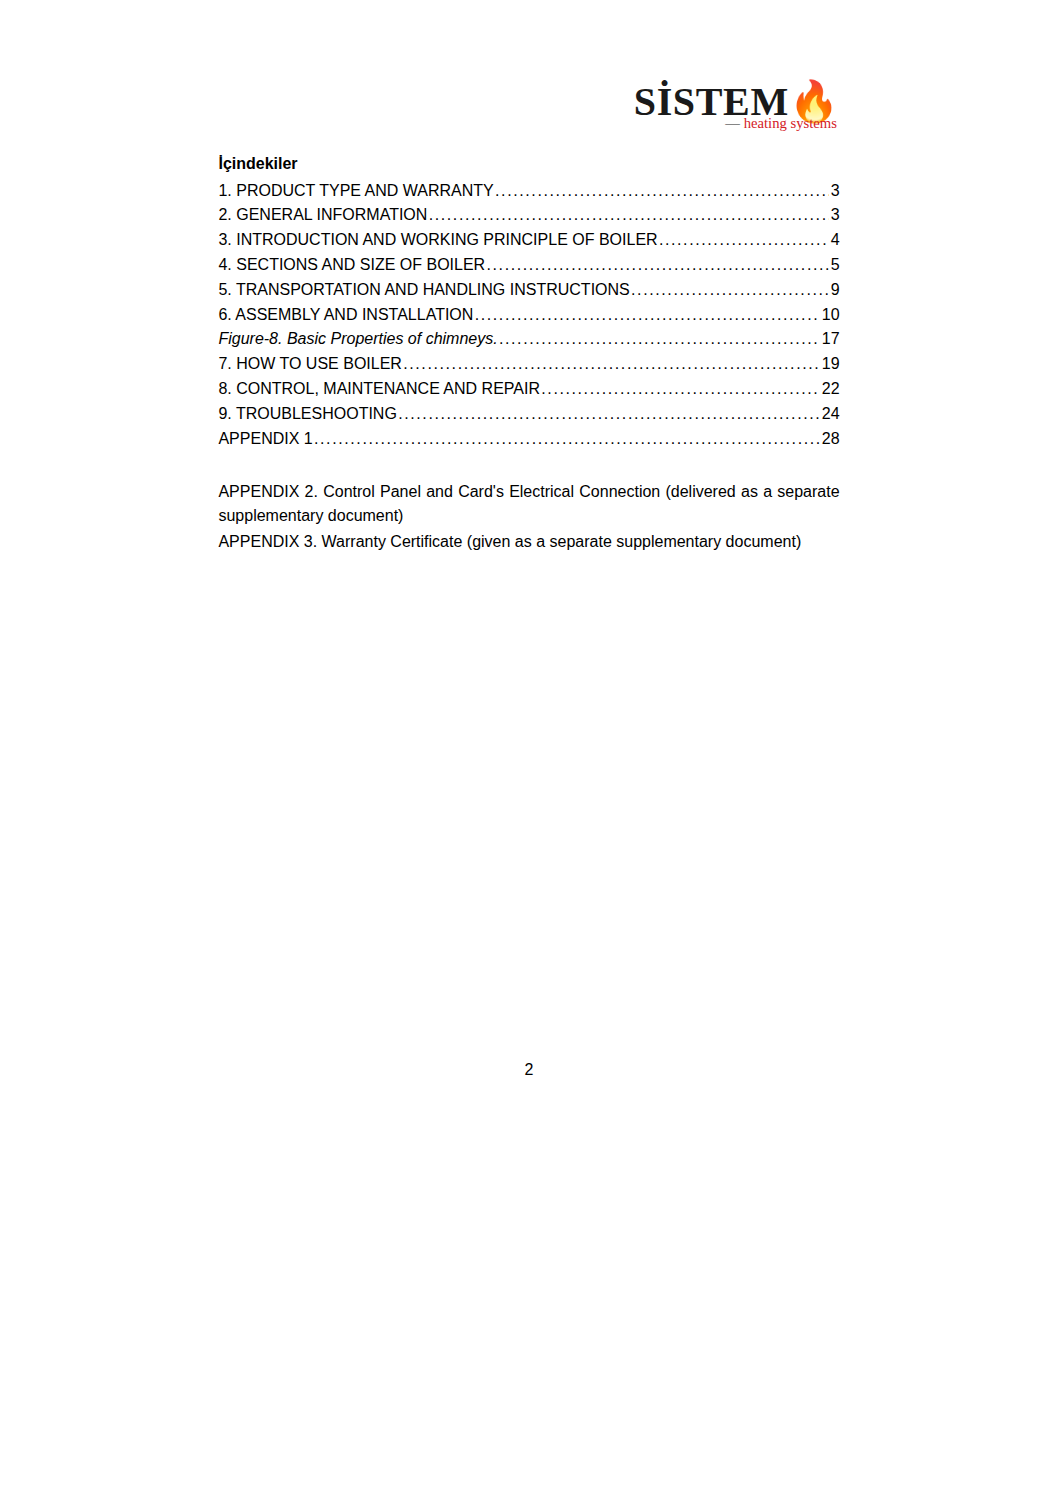SİSTEM🔥 — heating systems
İçindekiler
1. PRODUCT TYPE AND WARRANTY .................................................................................. 3
2. GENERAL INFORMATION .......................................................................................... 3
3. INTRODUCTION AND WORKING PRINCIPLE OF BOILER .......................................... 4
4. SECTIONS AND SIZE OF BOILER .................................................................................. 5
5. TRANSPORTATION AND HANDLING INSTRUCTIONS .................................................. 9
6. ASSEMBLY AND INSTALLATION ................................................................................ 10
Figure-8. Basic Properties of chimneys. ....................................................................... 17
7. HOW TO USE BOILER .............................................................................................. 19
8. CONTROL, MAINTENANCE AND REPAIR .................................................................. 22
9. TROUBLESHOOTING ................................................................................................ 24
APPENDIX 1 .............................................................................................................. 28
APPENDIX 2. Control Panel and Card's Electrical Connection (delivered as a separate supplementary document)
APPENDIX 3. Warranty Certificate (given as a separate supplementary document)
2